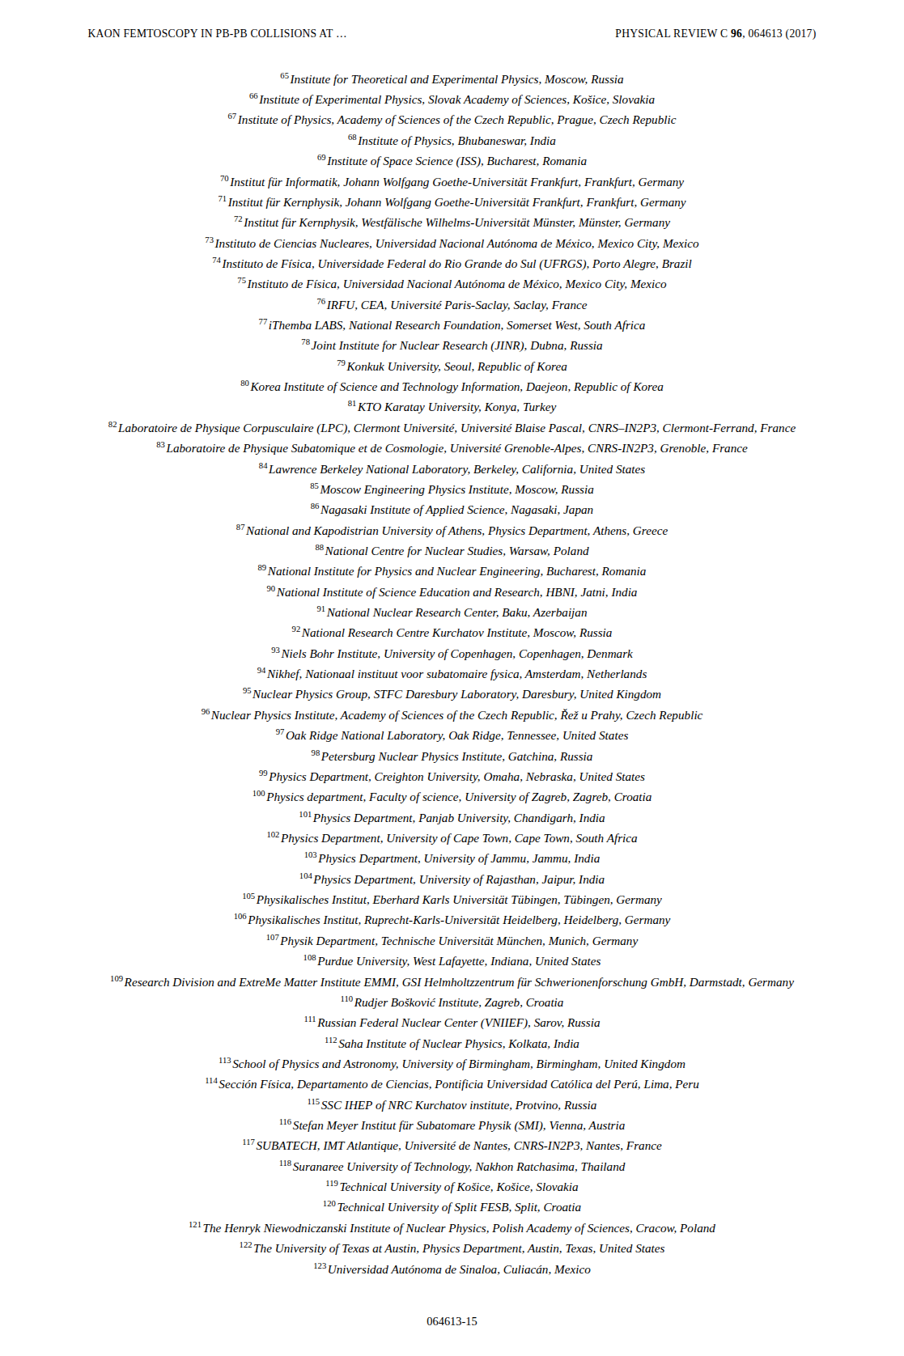Kaon femtoscopy in Pb-Pb collisions at … Physical Review C 96, 064613 (2017)
Institute for Theoretical and Experimental Physics, Moscow, Russia
Institute of Experimental Physics, Slovak Academy of Sciences, Košice, Slovakia
Institute of Physics, Academy of Sciences of the Czech Republic, Prague, Czech Republic
Institute of Physics, Bhubaneswar, India
Institute of Space Science (ISS), Bucharest, Romania
Institut für Informatik, Johann Wolfgang Goethe-Universität Frankfurt, Frankfurt, Germany
Institut für Kernphysik, Johann Wolfgang Goethe-Universität Frankfurt, Frankfurt, Germany
Institut für Kernphysik, Westfälische Wilhelms-Universität Münster, Münster, Germany
Instituto de Ciencias Nucleares, Universidad Nacional Autónoma de México, Mexico City, Mexico
Instituto de Física, Universidade Federal do Rio Grande do Sul (UFRGS), Porto Alegre, Brazil
Instituto de Física, Universidad Nacional Autónoma de México, Mexico City, Mexico
IRFU, CEA, Université Paris-Saclay, Saclay, France
iThemba LABS, National Research Foundation, Somerset West, South Africa
Joint Institute for Nuclear Research (JINR), Dubna, Russia
Konkuk University, Seoul, Republic of Korea
Korea Institute of Science and Technology Information, Daejeon, Republic of Korea
KTO Karatay University, Konya, Turkey
Laboratoire de Physique Corpusculaire (LPC), Clermont Université, Université Blaise Pascal, CNRS–IN2P3, Clermont-Ferrand, France
Laboratoire de Physique Subatomique et de Cosmologie, Université Grenoble-Alpes, CNRS-IN2P3, Grenoble, France
Lawrence Berkeley National Laboratory, Berkeley, California, United States
Moscow Engineering Physics Institute, Moscow, Russia
Nagasaki Institute of Applied Science, Nagasaki, Japan
National and Kapodistrian University of Athens, Physics Department, Athens, Greece
National Centre for Nuclear Studies, Warsaw, Poland
National Institute for Physics and Nuclear Engineering, Bucharest, Romania
National Institute of Science Education and Research, HBNI, Jatni, India
National Nuclear Research Center, Baku, Azerbaijan
National Research Centre Kurchatov Institute, Moscow, Russia
Niels Bohr Institute, University of Copenhagen, Copenhagen, Denmark
Nikhef, Nationaal instituut voor subatomaire fysica, Amsterdam, Netherlands
Nuclear Physics Group, STFC Daresbury Laboratory, Daresbury, United Kingdom
Nuclear Physics Institute, Academy of Sciences of the Czech Republic, Řež u Prahy, Czech Republic
Oak Ridge National Laboratory, Oak Ridge, Tennessee, United States
Petersburg Nuclear Physics Institute, Gatchina, Russia
Physics Department, Creighton University, Omaha, Nebraska, United States
Physics department, Faculty of science, University of Zagreb, Zagreb, Croatia
Physics Department, Panjab University, Chandigarh, India
Physics Department, University of Cape Town, Cape Town, South Africa
Physics Department, University of Jammu, Jammu, India
Physics Department, University of Rajasthan, Jaipur, India
Physikalisches Institut, Eberhard Karls Universität Tübingen, Tübingen, Germany
Physikalisches Institut, Ruprecht-Karls-Universität Heidelberg, Heidelberg, Germany
Physik Department, Technische Universität München, Munich, Germany
Purdue University, West Lafayette, Indiana, United States
Research Division and ExtreMe Matter Institute EMMI, GSI Helmholtzzentrum für Schwerionenforschung GmbH, Darmstadt, Germany
Rudjer Bošković Institute, Zagreb, Croatia
Russian Federal Nuclear Center (VNIIEF), Sarov, Russia
Saha Institute of Nuclear Physics, Kolkata, India
School of Physics and Astronomy, University of Birmingham, Birmingham, United Kingdom
Sección Física, Departamento de Ciencias, Pontificia Universidad Católica del Perú, Lima, Peru
SSC IHEP of NRC Kurchatov institute, Protvino, Russia
Stefan Meyer Institut für Subatomare Physik (SMI), Vienna, Austria
SUBATECH, IMT Atlantique, Université de Nantes, CNRS-IN2P3, Nantes, France
Suranaree University of Technology, Nakhon Ratchasima, Thailand
Technical University of Košice, Košice, Slovakia
Technical University of Split FESB, Split, Croatia
The Henryk Niewodniczanski Institute of Nuclear Physics, Polish Academy of Sciences, Cracow, Poland
The University of Texas at Austin, Physics Department, Austin, Texas, United States
Universidad Autónoma de Sinaloa, Culiacán, Mexico
064613-15